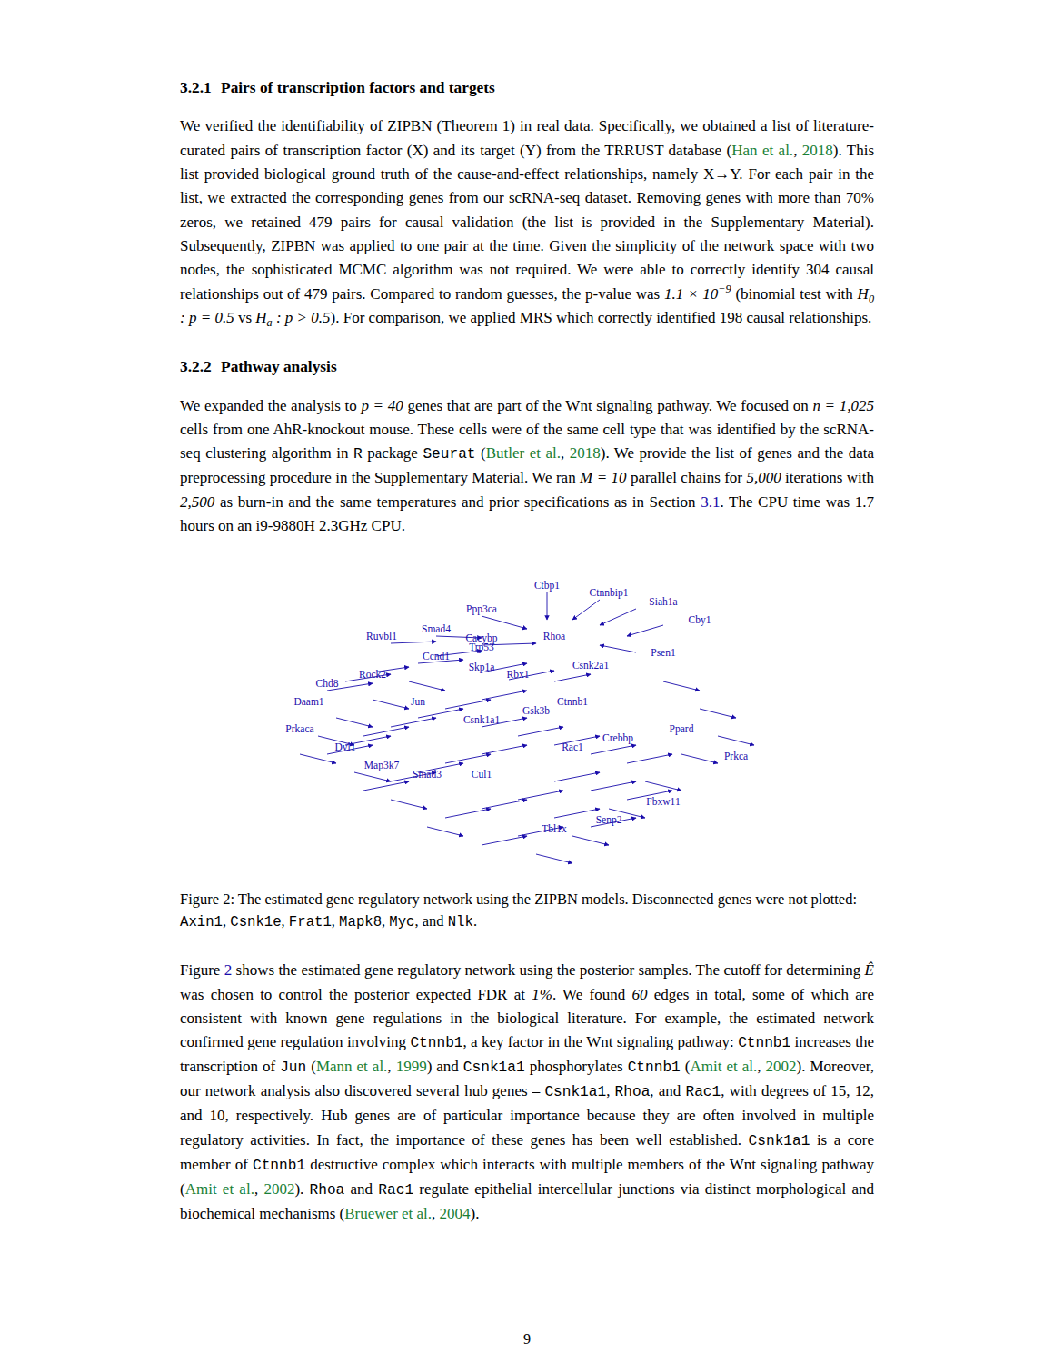3.2.1 Pairs of transcription factors and targets
We verified the identifiability of ZIPBN (Theorem 1) in real data. Specifically, we obtained a list of literature-curated pairs of transcription factor (X) and its target (Y) from the TRRUST database (Han et al., 2018). This list provided biological ground truth of the cause-and-effect relationships, namely X→Y. For each pair in the list, we extracted the corresponding genes from our scRNA-seq dataset. Removing genes with more than 70% zeros, we retained 479 pairs for causal validation (the list is provided in the Supplementary Material). Subsequently, ZIPBN was applied to one pair at the time. Given the simplicity of the network space with two nodes, the sophisticated MCMC algorithm was not required. We were able to correctly identify 304 causal relationships out of 479 pairs. Compared to random guesses, the p-value was 1.1 × 10−9 (binomial test with H0 : p = 0.5 vs Ha : p > 0.5). For comparison, we applied MRS which correctly identified 198 causal relationships.
3.2.2 Pathway analysis
We expanded the analysis to p = 40 genes that are part of the Wnt signaling pathway. We focused on n = 1,025 cells from one AhR-knockout mouse. These cells were of the same cell type that was identified by the scRNA-seq clustering algorithm in R package Seurat (Butler et al., 2018). We provide the list of genes and the data preprocessing procedure in the Supplementary Material. We ran M = 10 parallel chains for 5,000 iterations with 2,500 as burn-in and the same temperatures and prior specifications as in Section 3.1. The CPU time was 1.7 hours on an i9-9880H 2.3GHz CPU.
Ctbp1 Ctnnbip1 Siah1a Cby1 Psen1 Ppp3ca Smad4 Ruvbl1 Cacybp Trp53 Rhoa Ccnd1 Skp1a Rbx1 Csnk2a1 Chd8 Rock2 Daam1 Jun Csnk1a1 Gsk3b Ctnnb1 Prkaca Dvl1 Map3k7 Smad3 Cul1 Rac1 Crebbp Ppard Prkca Fbxw11 Senp2 Tbl1x
Figure 2: The estimated gene regulatory network using the ZIPBN models. Disconnected genes were not plotted: Axin1, Csnk1e, Frat1, Mapk8, Myc, and Nlk.
Figure 2 shows the estimated gene regulatory network using the posterior samples. The cutoff for determining Ê was chosen to control the posterior expected FDR at 1%. We found 60 edges in total, some of which are consistent with known gene regulations in the biological literature. For example, the estimated network confirmed gene regulation involving Ctnnb1, a key factor in the Wnt signaling pathway: Ctnnb1 increases the transcription of Jun (Mann et al., 1999) and Csnk1a1 phosphorylates Ctnnb1 (Amit et al., 2002). Moreover, our network analysis also discovered several hub genes – Csnk1a1, Rhoa, and Rac1, with degrees of 15, 12, and 10, respectively. Hub genes are of particular importance because they are often involved in multiple regulatory activities. In fact, the importance of these genes has been well established. Csnk1a1 is a core member of Ctnnb1 destructive complex which interacts with multiple members of the Wnt signaling pathway (Amit et al., 2002). Rhoa and Rac1 regulate epithelial intercellular junctions via distinct morphological and biochemical mechanisms (Bruewer et al., 2004).
9